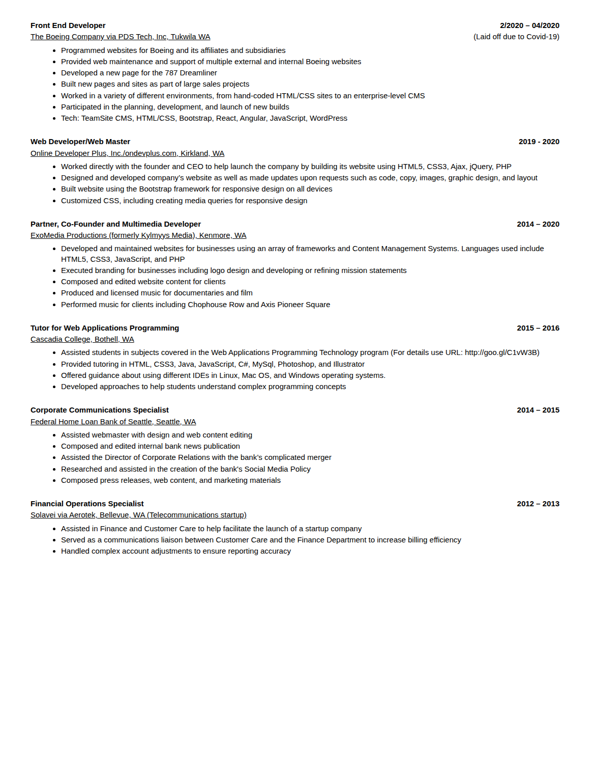Front End Developer 2/2020 – 04/2020
The Boeing Company via PDS Tech, Inc, Tukwila WA (Laid off due to Covid-19)
Programmed websites for Boeing and its affiliates and subsidiaries
Provided web maintenance and support of multiple external and internal Boeing websites
Developed a new page for the 787 Dreamliner
Built new pages and sites as part of large sales projects
Worked in a variety of different environments, from hand-coded HTML/CSS sites to an enterprise-level CMS
Participated in the planning, development, and launch of new builds
Tech: TeamSite CMS, HTML/CSS, Bootstrap, React, Angular, JavaScript, WordPress
Web Developer/Web Master 2019 - 2020
Online Developer Plus, Inc./ondevplus.com, Kirkland, WA
Worked directly with the founder and CEO to help launch the company by building its website using HTML5, CSS3, Ajax, jQuery, PHP
Designed and developed company’s website as well as made updates upon requests such as code, copy, images, graphic design, and layout
Built website using the Bootstrap framework for responsive design on all devices
Customized CSS, including creating media queries for responsive design
Partner, Co-Founder and Multimedia Developer 2014 – 2020
ExoMedia Productions (formerly Kylmyys Media), Kenmore, WA
Developed and maintained websites for businesses using an array of frameworks and Content Management Systems. Languages used include HTML5, CSS3, JavaScript, and PHP
Executed branding for businesses including logo design and developing or refining mission statements
Composed and edited website content for clients
Produced and licensed music for documentaries and film
Performed music for clients including Chophouse Row and Axis Pioneer Square
Tutor for Web Applications Programming 2015 – 2016
Cascadia College, Bothell, WA
Assisted students in subjects covered in the Web Applications Programming Technology program (For details use URL: http://goo.gl/C1vW3B)
Provided tutoring in HTML, CSS3, Java, JavaScript, C#, MySql, Photoshop, and Illustrator
Offered guidance about using different IDEs in Linux, Mac OS, and Windows operating systems.
Developed approaches to help students understand complex programming concepts
Corporate Communications Specialist 2014 – 2015
Federal Home Loan Bank of Seattle, Seattle, WA
Assisted webmaster with design and web content editing
Composed and edited internal bank news publication
Assisted the Director of Corporate Relations with the bank’s complicated merger
Researched and assisted in the creation of the bank's Social Media Policy
Composed press releases, web content, and marketing materials
Financial Operations Specialist 2012 – 2013
Solavei via Aerotek, Bellevue, WA (Telecommunications startup)
Assisted in Finance and Customer Care to help facilitate the launch of a startup company
Served as a communications liaison between Customer Care and the Finance Department to increase billing efficiency
Handled complex account adjustments to ensure reporting accuracy